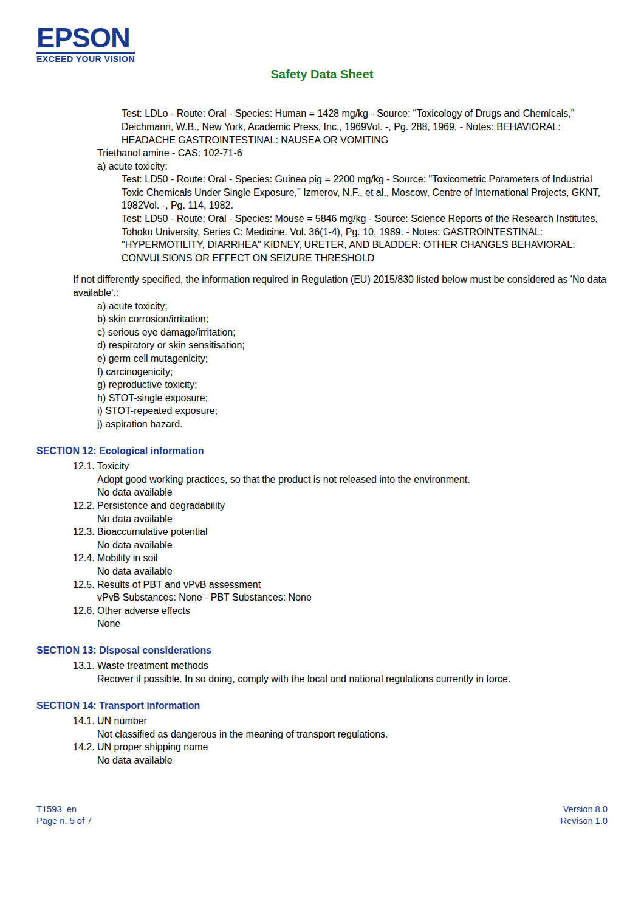EPSON
EXCEED YOUR VISION
Safety Data Sheet
Test: LDLo - Route: Oral - Species: Human = 1428 mg/kg - Source: "Toxicology of Drugs and Chemicals," Deichmann, W.B., New York, Academic Press, Inc., 1969Vol. -, Pg. 288, 1969. - Notes: BEHAVIORAL: HEADACHE GASTROINTESTINAL: NAUSEA OR VOMITING
Triethanol amine - CAS: 102-71-6
a) acute toxicity:
Test: LD50 - Route: Oral - Species: Guinea pig = 2200 mg/kg - Source: "Toxicometric Parameters of Industrial Toxic Chemicals Under Single Exposure," Izmerov, N.F., et al., Moscow, Centre of International Projects, GKNT, 1982Vol. -, Pg. 114, 1982.
Test: LD50 - Route: Oral - Species: Mouse = 5846 mg/kg - Source: Science Reports of the Research Institutes, Tohoku University, Series C: Medicine. Vol. 36(1-4), Pg. 10, 1989. - Notes: GASTROINTESTINAL: "HYPERMOTILITY, DIARRHEA" KIDNEY, URETER, AND BLADDER: OTHER CHANGES BEHAVIORAL: CONVULSIONS OR EFFECT ON SEIZURE THRESHOLD
If not differently specified, the information required in Regulation (EU) 2015/830 listed below must be considered as 'No data available'.:
a) acute toxicity;
b) skin corrosion/irritation;
c) serious eye damage/irritation;
d) respiratory or skin sensitisation;
e) germ cell mutagenicity;
f) carcinogenicity;
g) reproductive toxicity;
h) STOT-single exposure;
i) STOT-repeated exposure;
j) aspiration hazard.
SECTION 12: Ecological information
12.1. Toxicity
Adopt good working practices, so that the product is not released into the environment.
No data available
12.2. Persistence and degradability
No data available
12.3. Bioaccumulative potential
No data available
12.4. Mobility in soil
No data available
12.5. Results of PBT and vPvB assessment
vPvB Substances: None - PBT Substances: None
12.6. Other adverse effects
None
SECTION 13: Disposal considerations
13.1. Waste treatment methods
Recover if possible. In so doing, comply with the local and national regulations currently in force.
SECTION 14: Transport information
14.1. UN number
Not classified as dangerous in the meaning of transport regulations.
14.2. UN proper shipping name
No data available
T1593_en Page n. 5 of 7
Version 8.0 Revison 1.0